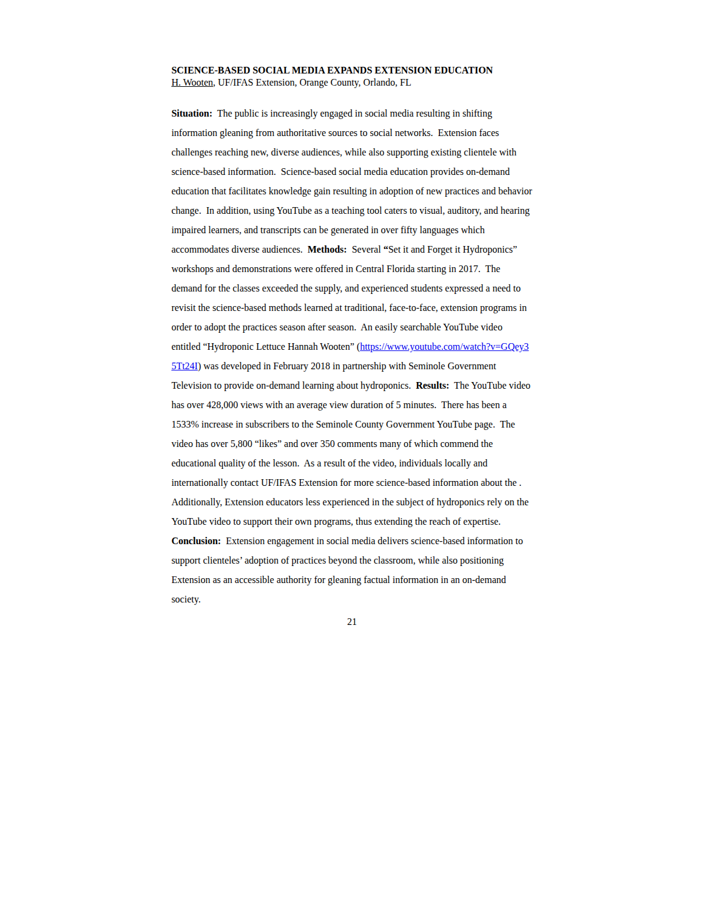Science-Based Social Media Expands Extension Education
H. Wooten, UF/IFAS Extension, Orange County, Orlando, FL
Situation: The public is increasingly engaged in social media resulting in shifting information gleaning from authoritative sources to social networks. Extension faces challenges reaching new, diverse audiences, while also supporting existing clientele with science-based information. Science-based social media education provides on-demand education that facilitates knowledge gain resulting in adoption of new practices and behavior change. In addition, using YouTube as a teaching tool caters to visual, auditory, and hearing impaired learners, and transcripts can be generated in over fifty languages which accommodates diverse audiences. Methods: Several “Set it and Forget it Hydroponics” workshops and demonstrations were offered in Central Florida starting in 2017. The demand for the classes exceeded the supply, and experienced students expressed a need to revisit the science-based methods learned at traditional, face-to-face, extension programs in order to adopt the practices season after season. An easily searchable YouTube video entitled “Hydroponic Lettuce Hannah Wooten” (https://www.youtube.com/watch?v=GQey35Tt24I) was developed in February 2018 in partnership with Seminole Government Television to provide on-demand learning about hydroponics. Results: The YouTube video has over 428,000 views with an average view duration of 5 minutes. There has been a 1533% increase in subscribers to the Seminole County Government YouTube page. The video has over 5,800 “likes” and over 350 comments many of which commend the educational quality of the lesson. As a result of the video, individuals locally and internationally contact UF/IFAS Extension for more science-based information about the . Additionally, Extension educators less experienced in the subject of hydroponics rely on the YouTube video to support their own programs, thus extending the reach of expertise. Conclusion: Extension engagement in social media delivers science-based information to support clienteles’ adoption of practices beyond the classroom, while also positioning Extension as an accessible authority for gleaning factual information in an on-demand society.
21